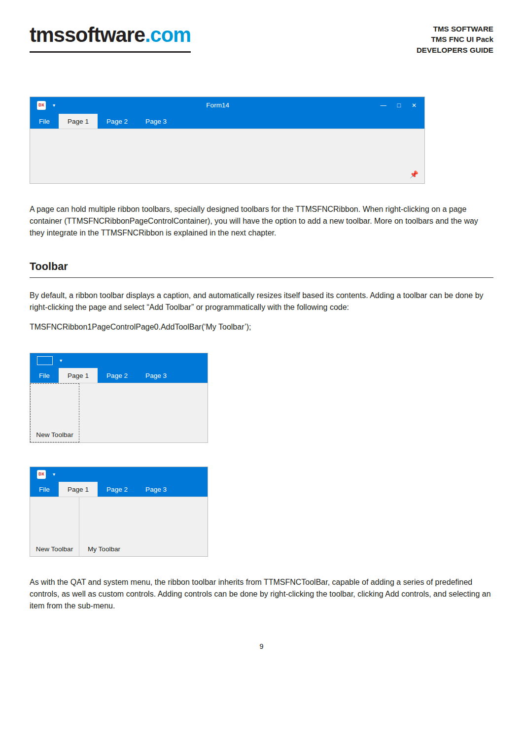tmssoftware. com
TMS SOFTWARE
TMS FNC UI Pack
DEVELOPERS GUIDE
DX ▾
Form14
— □ ✕
File
Page 1
Page 2
Page 3
📌
A page can hold multiple ribbon toolbars, specially designed toolbars for the TTMSFNCRibbon. When right-clicking on a page container (TTMSFNCRibbonPageControlContainer), you will have the option to add a new toolbar. More on toolbars and the way they integrate in the TTMSFNCRibbon is explained in the next chapter.
Toolbar
By default, a ribbon toolbar displays a caption, and automatically resizes itself based its contents. Adding a toolbar can be done by right-clicking the page and select “Add Toolbar” or programmatically with the following code:
TMSFNCRibbon1PageControlPage0.AddToolBar(‘My Toolbar’);
▾
File
Page 1
Page 2
Page 3
New Toolbar
DX ▾
File
Page 1
Page 2
Page 3
New Toolbar
My Toolbar
As with the QAT and system menu, the ribbon toolbar inherits from TTMSFNCToolBar, capable of adding a series of predefined controls, as well as custom controls. Adding controls can be done by right-clicking the toolbar, clicking Add controls, and selecting an item from the sub-menu.
9